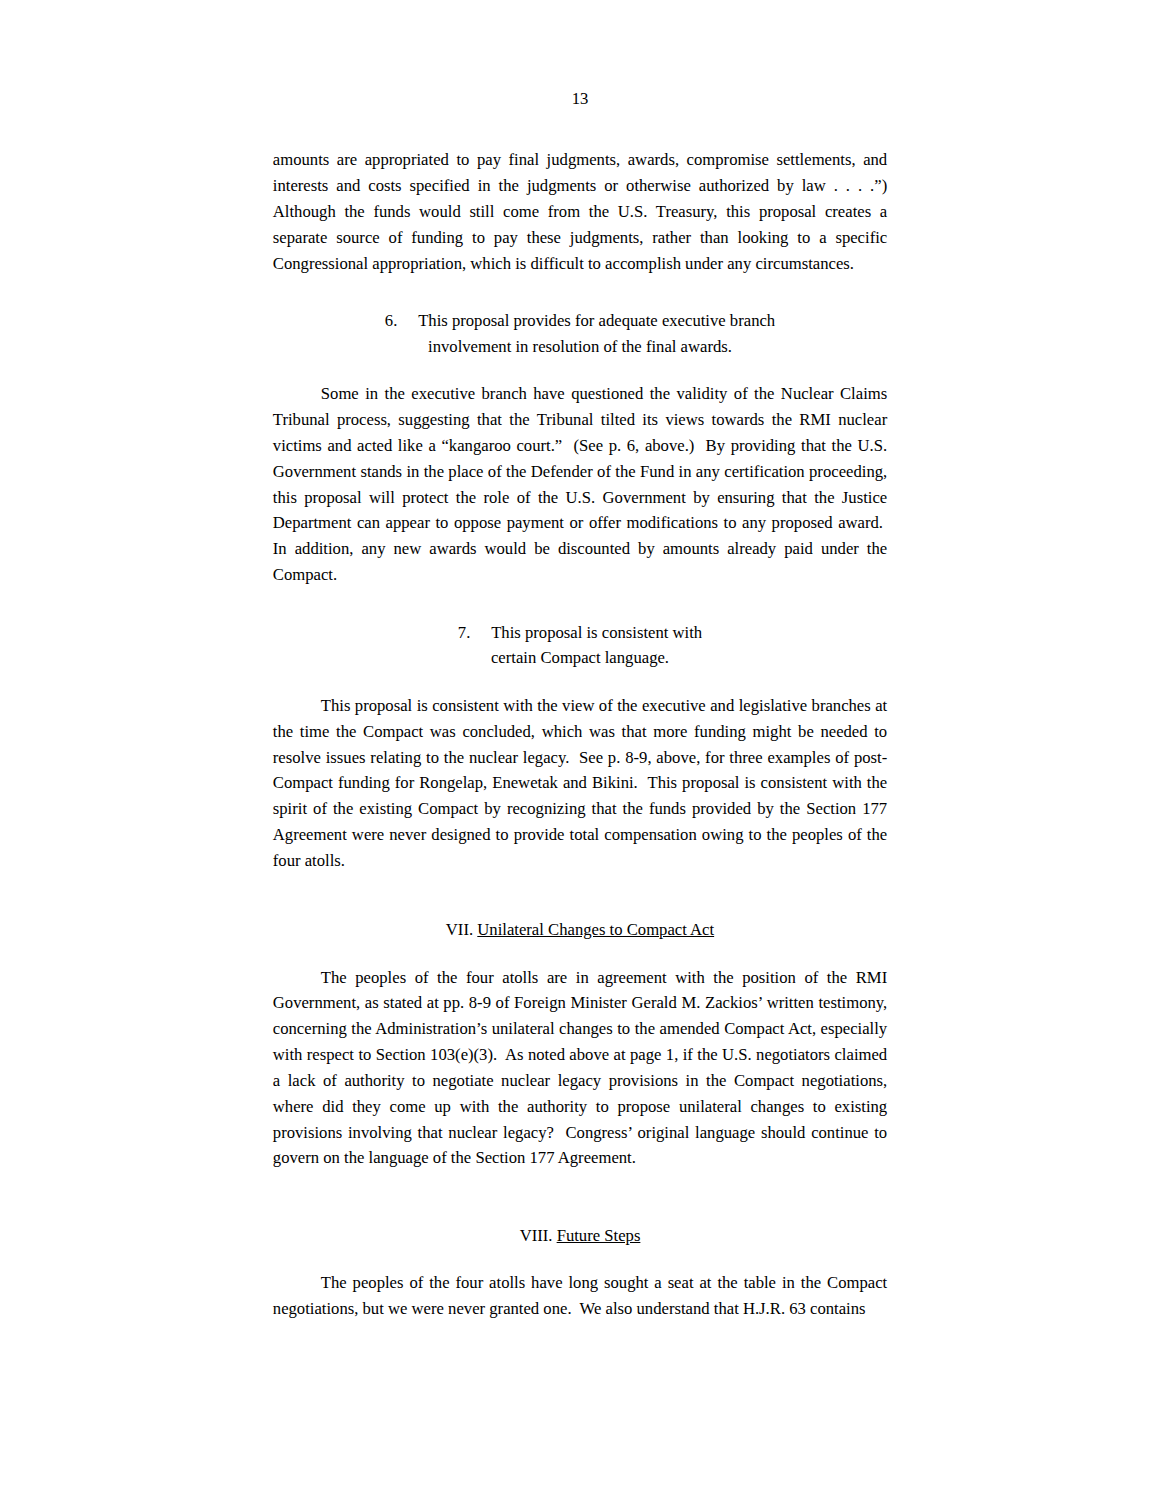13
amounts are appropriated to pay final judgments, awards, compromise settlements, and interests and costs specified in the judgments or otherwise authorized by law . . . .”) Although the funds would still come from the U.S. Treasury, this proposal creates a separate source of funding to pay these judgments, rather than looking to a specific Congressional appropriation, which is difficult to accomplish under any circumstances.
6. This proposal provides for adequate executive branch involvement in resolution of the final awards.
Some in the executive branch have questioned the validity of the Nuclear Claims Tribunal process, suggesting that the Tribunal tilted its views towards the RMI nuclear victims and acted like a “kangaroo court.” (See p. 6, above.) By providing that the U.S. Government stands in the place of the Defender of the Fund in any certification proceeding, this proposal will protect the role of the U.S. Government by ensuring that the Justice Department can appear to oppose payment or offer modifications to any proposed award. In addition, any new awards would be discounted by amounts already paid under the Compact.
7. This proposal is consistent with certain Compact language.
This proposal is consistent with the view of the executive and legislative branches at the time the Compact was concluded, which was that more funding might be needed to resolve issues relating to the nuclear legacy. See p. 8-9, above, for three examples of post-Compact funding for Rongelap, Enewetak and Bikini. This proposal is consistent with the spirit of the existing Compact by recognizing that the funds provided by the Section 177 Agreement were never designed to provide total compensation owing to the peoples of the four atolls.
VII. Unilateral Changes to Compact Act
The peoples of the four atolls are in agreement with the position of the RMI Government, as stated at pp. 8-9 of Foreign Minister Gerald M. Zackios’ written testimony, concerning the Administration’s unilateral changes to the amended Compact Act, especially with respect to Section 103(e)(3). As noted above at page 1, if the U.S. negotiators claimed a lack of authority to negotiate nuclear legacy provisions in the Compact negotiations, where did they come up with the authority to propose unilateral changes to existing provisions involving that nuclear legacy? Congress’ original language should continue to govern on the language of the Section 177 Agreement.
VIII. Future Steps
The peoples of the four atolls have long sought a seat at the table in the Compact negotiations, but we were never granted one. We also understand that H.J.R. 63 contains